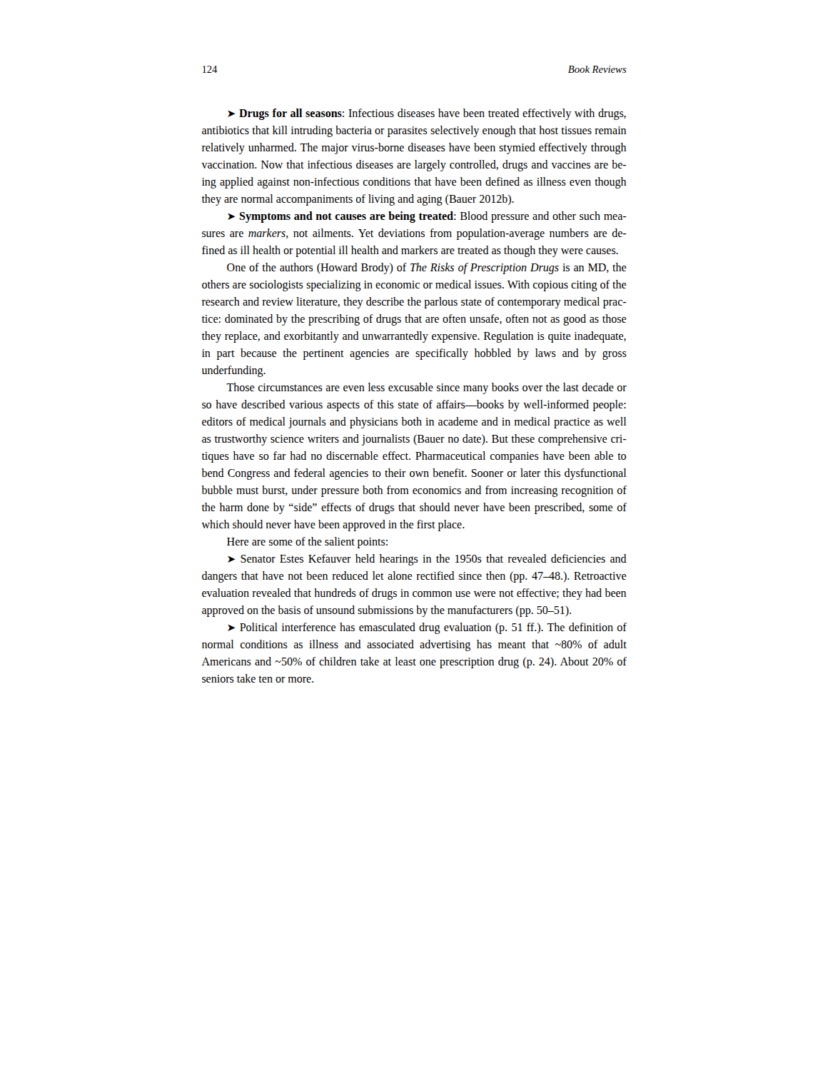124 Book Reviews
➤ Drugs for all seasons: Infectious diseases have been treated effectively with drugs, antibiotics that kill intruding bacteria or parasites selectively enough that host tissues remain relatively unharmed. The major virus-borne diseases have been stymied effectively through vaccination. Now that infectious diseases are largely controlled, drugs and vaccines are being applied against non-infectious conditions that have been defined as illness even though they are normal accompaniments of living and aging (Bauer 2012b).
➤ Symptoms and not causes are being treated: Blood pressure and other such measures are markers, not ailments. Yet deviations from population-average numbers are defined as ill health or potential ill health and markers are treated as though they were causes.
One of the authors (Howard Brody) of The Risks of Prescription Drugs is an MD, the others are sociologists specializing in economic or medical issues. With copious citing of the research and review literature, they describe the parlous state of contemporary medical practice: dominated by the prescribing of drugs that are often unsafe, often not as good as those they replace, and exorbitantly and unwarrantedly expensive. Regulation is quite inadequate, in part because the pertinent agencies are specifically hobbled by laws and by gross underfunding.
Those circumstances are even less excusable since many books over the last decade or so have described various aspects of this state of affairs—books by well-informed people: editors of medical journals and physicians both in academe and in medical practice as well as trustworthy science writers and journalists (Bauer no date). But these comprehensive critiques have so far had no discernable effect. Pharmaceutical companies have been able to bend Congress and federal agencies to their own benefit. Sooner or later this dysfunctional bubble must burst, under pressure both from economics and from increasing recognition of the harm done by “side” effects of drugs that should never have been prescribed, some of which should never have been approved in the first place.
Here are some of the salient points:
➤ Senator Estes Kefauver held hearings in the 1950s that revealed deficiencies and dangers that have not been reduced let alone rectified since then (pp. 47–48.). Retroactive evaluation revealed that hundreds of drugs in common use were not effective; they had been approved on the basis of unsound submissions by the manufacturers (pp. 50–51).
➤ Political interference has emasculated drug evaluation (p. 51 ff.). The definition of normal conditions as illness and associated advertising has meant that ~80% of adult Americans and ~50% of children take at least one prescription drug (p. 24). About 20% of seniors take ten or more.